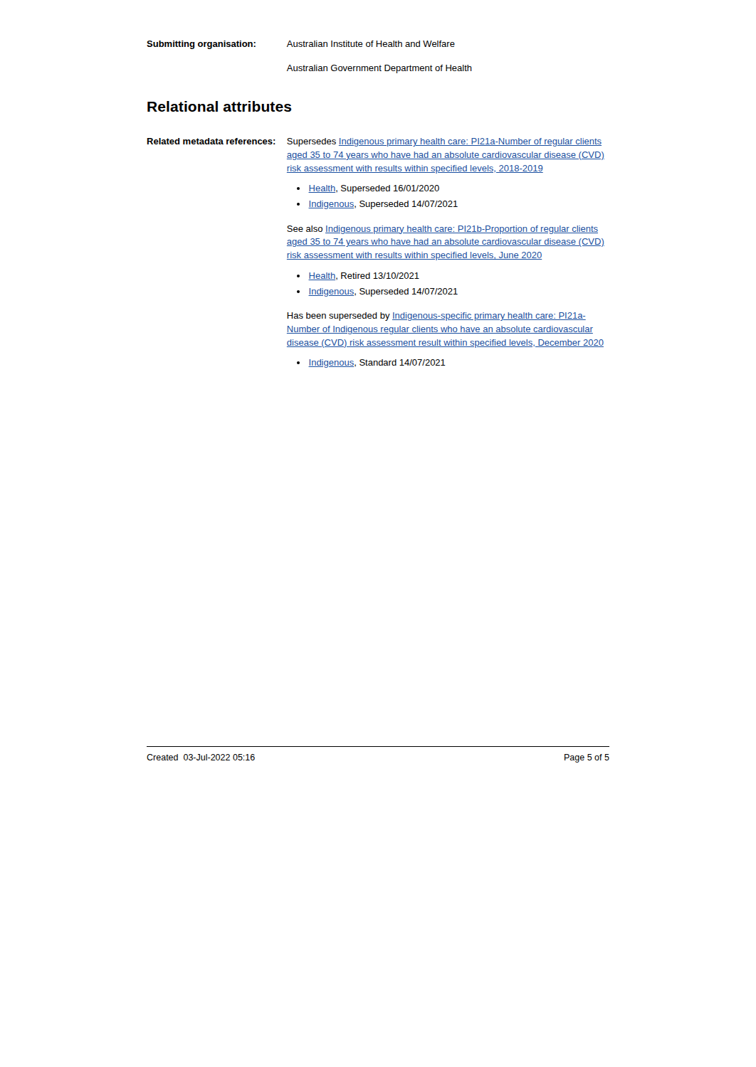| Submitting organisation: | Australian Institute of Health and Welfare Australian Government Department of Health |
Relational attributes
| Related metadata references: | Supersedes Indigenous primary health care: PI21a-Number of regular clients aged 35 to 74 years who have had an absolute cardiovascular disease (CVD) risk assessment with results within specified levels, 2018-2019 Health , Superseded 16/01/2020 Indigenous , Superseded 14/07/2021 See also Indigenous primary health care: PI21b-Proportion of regular clients aged 35 to 74 years who have had an absolute cardiovascular disease (CVD) risk assessment with results within specified levels, June 2020 Health , Retired 13/10/2021 Indigenous , Superseded 14/07/2021 Has been superseded by Indigenous-specific primary health care: PI21a-Number of Indigenous regular clients who have an absolute cardiovascular disease (CVD) risk assessment result within specified levels, December 2020 Indigenous , Standard 14/07/2021 |
Created 03-Jul-2022 05:16
Page 5 of 5